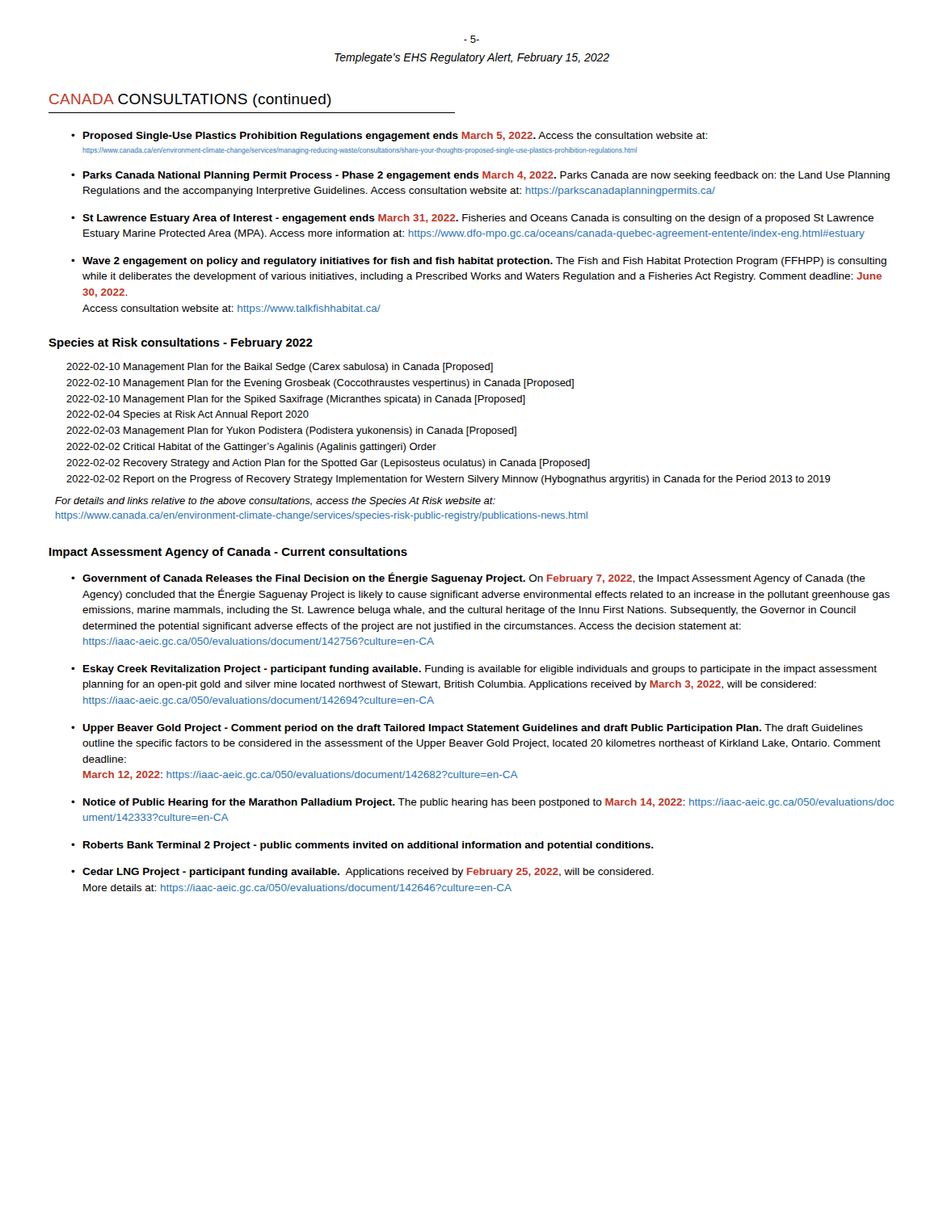- 5-
Templegate’s EHS Regulatory Alert, February 15, 2022
CANADA CONSULTATIONS (continued)
Proposed Single-Use Plastics Prohibition Regulations engagement ends March 5, 2022. Access the consultation website at: https://www.canada.ca/en/environment-climate-change/services/managing-reducing-waste/consultations/share-your-thoughts-proposed-single-use-plastics-prohibition-regulations.html
Parks Canada National Planning Permit Process - Phase 2 engagement ends March 4, 2022. Parks Canada are now seeking feedback on: the Land Use Planning Regulations and the accompanying Interpretive Guidelines. Access consultation website at: https://parkscanadaplanningpermits.ca/
St Lawrence Estuary Area of Interest - engagement ends March 31, 2022. Fisheries and Oceans Canada is consulting on the design of a proposed St Lawrence Estuary Marine Protected Area (MPA). Access more information at: https://www.dfo-mpo.gc.ca/oceans/canada-quebec-agreement-entente/index-eng.html#estuary
Wave 2 engagement on policy and regulatory initiatives for fish and fish habitat protection. The Fish and Fish Habitat Protection Program (FFHPP) is consulting while it deliberates the development of various initiatives, including a Prescribed Works and Waters Regulation and a Fisheries Act Registry. Comment deadline: June 30, 2022.
Access consultation website at: https://www.talkfishhabitat.ca/
Species at Risk consultations - February 2022
2022-02-10 Management Plan for the Baikal Sedge (Carex sabulosa) in Canada [Proposed]
2022-02-10 Management Plan for the Evening Grosbeak (Coccothraustes vespertinus) in Canada [Proposed]
2022-02-10 Management Plan for the Spiked Saxifrage (Micranthes spicata) in Canada [Proposed]
2022-02-04 Species at Risk Act Annual Report 2020
2022-02-03 Management Plan for Yukon Podistera (Podistera yukonensis) in Canada [Proposed]
2022-02-02 Critical Habitat of the Gattinger’s Agalinis (Agalinis gattingeri) Order
2022-02-02 Recovery Strategy and Action Plan for the Spotted Gar (Lepisosteus oculatus) in Canada [Proposed]
2022-02-02 Report on the Progress of Recovery Strategy Implementation for Western Silvery Minnow (Hybognathus argyritis) in Canada for the Period 2013 to 2019
For details and links relative to the above consultations, access the Species At Risk website at:
https://www.canada.ca/en/environment-climate-change/services/species-risk-public-registry/publications-news.html
Impact Assessment Agency of Canada - Current consultations
Government of Canada Releases the Final Decision on the Énergie Saguenay Project. On February 7, 2022, the Impact Assessment Agency of Canada (the Agency) concluded that the Énergie Saguenay Project is likely to cause significant adverse environmental effects related to an increase in the pollutant greenhouse gas emissions, marine mammals, including the St. Lawrence beluga whale, and the cultural heritage of the Innu First Nations. Subsequently, the Governor in Council determined the potential significant adverse effects of the project are not justified in the circumstances. Access the decision statement at:
https://iaac-aeic.gc.ca/050/evaluations/document/142756?culture=en-CA
Eskay Creek Revitalization Project - participant funding available. Funding is available for eligible individuals and groups to participate in the impact assessment planning for an open-pit gold and silver mine located northwest of Stewart, British Columbia. Applications received by March 3, 2022, will be considered:
https://iaac-aeic.gc.ca/050/evaluations/document/142694?culture=en-CA
Upper Beaver Gold Project - Comment period on the draft Tailored Impact Statement Guidelines and draft Public Participation Plan. The draft Guidelines outline the specific factors to be considered in the assessment of the Upper Beaver Gold Project, located 20 kilometres northeast of Kirkland Lake, Ontario. Comment deadline:
March 12, 2022: https://iaac-aeic.gc.ca/050/evaluations/document/142682?culture=en-CA
Notice of Public Hearing for the Marathon Palladium Project. The public hearing has been postponed to March 14, 2022: https://iaac-aeic.gc.ca/050/evaluations/document/142333?culture=en-CA
Roberts Bank Terminal 2 Project - public comments invited on additional information and potential conditions.
Cedar LNG Project - participant funding available. Applications received by February 25, 2022, will be considered.
More details at: https://iaac-aeic.gc.ca/050/evaluations/document/142646?culture=en-CA